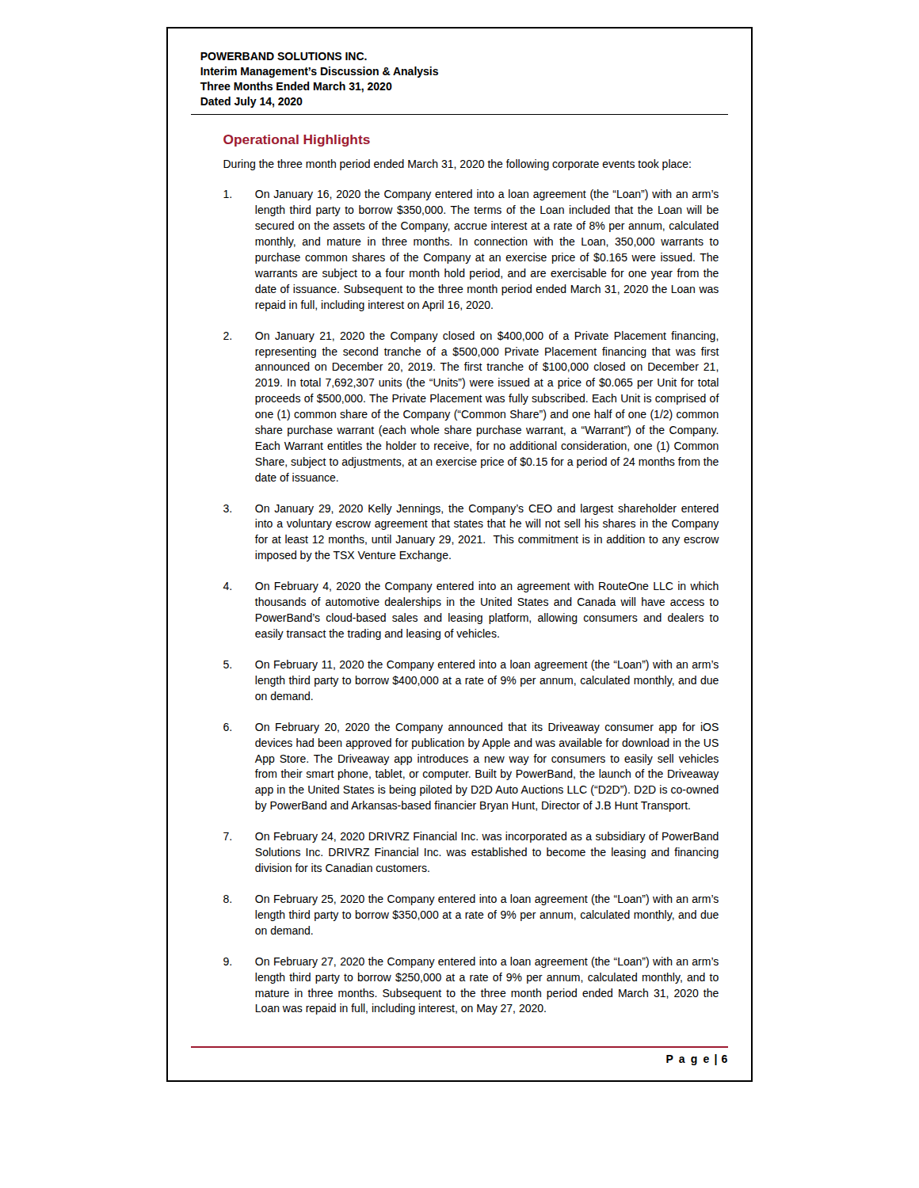POWERBAND SOLUTIONS INC.
Interim Management’s Discussion & Analysis
Three Months Ended March 31, 2020
Dated July 14, 2020
Operational Highlights
During the three month period ended March 31, 2020 the following corporate events took place:
On January 16, 2020 the Company entered into a loan agreement (the “Loan”) with an arm’s length third party to borrow $350,000. The terms of the Loan included that the Loan will be secured on the assets of the Company, accrue interest at a rate of 8% per annum, calculated monthly, and mature in three months. In connection with the Loan, 350,000 warrants to purchase common shares of the Company at an exercise price of $0.165 were issued. The warrants are subject to a four month hold period, and are exercisable for one year from the date of issuance. Subsequent to the three month period ended March 31, 2020 the Loan was repaid in full, including interest on April 16, 2020.
On January 21, 2020 the Company closed on $400,000 of a Private Placement financing, representing the second tranche of a $500,000 Private Placement financing that was first announced on December 20, 2019. The first tranche of $100,000 closed on December 21, 2019. In total 7,692,307 units (the “Units”) were issued at a price of $0.065 per Unit for total proceeds of $500,000. The Private Placement was fully subscribed. Each Unit is comprised of one (1) common share of the Company (“Common Share”) and one half of one (1/2) common share purchase warrant (each whole share purchase warrant, a “Warrant”) of the Company. Each Warrant entitles the holder to receive, for no additional consideration, one (1) Common Share, subject to adjustments, at an exercise price of $0.15 for a period of 24 months from the date of issuance.
On January 29, 2020 Kelly Jennings, the Company’s CEO and largest shareholder entered into a voluntary escrow agreement that states that he will not sell his shares in the Company for at least 12 months, until January 29, 2021. This commitment is in addition to any escrow imposed by the TSX Venture Exchange.
On February 4, 2020 the Company entered into an agreement with RouteOne LLC in which thousands of automotive dealerships in the United States and Canada will have access to PowerBand’s cloud-based sales and leasing platform, allowing consumers and dealers to easily transact the trading and leasing of vehicles.
On February 11, 2020 the Company entered into a loan agreement (the “Loan”) with an arm’s length third party to borrow $400,000 at a rate of 9% per annum, calculated monthly, and due on demand.
On February 20, 2020 the Company announced that its Driveaway consumer app for iOS devices had been approved for publication by Apple and was available for download in the US App Store. The Driveaway app introduces a new way for consumers to easily sell vehicles from their smart phone, tablet, or computer. Built by PowerBand, the launch of the Driveaway app in the United States is being piloted by D2D Auto Auctions LLC (“D2D”). D2D is co-owned by PowerBand and Arkansas-based financier Bryan Hunt, Director of J.B Hunt Transport.
On February 24, 2020 DRIVRZ Financial Inc. was incorporated as a subsidiary of PowerBand Solutions Inc. DRIVRZ Financial Inc. was established to become the leasing and financing division for its Canadian customers.
On February 25, 2020 the Company entered into a loan agreement (the “Loan”) with an arm’s length third party to borrow $350,000 at a rate of 9% per annum, calculated monthly, and due on demand.
On February 27, 2020 the Company entered into a loan agreement (the “Loan”) with an arm’s length third party to borrow $250,000 at a rate of 9% per annum, calculated monthly, and to mature in three months. Subsequent to the three month period ended March 31, 2020 the Loan was repaid in full, including interest, on May 27, 2020.
P a g e | 6